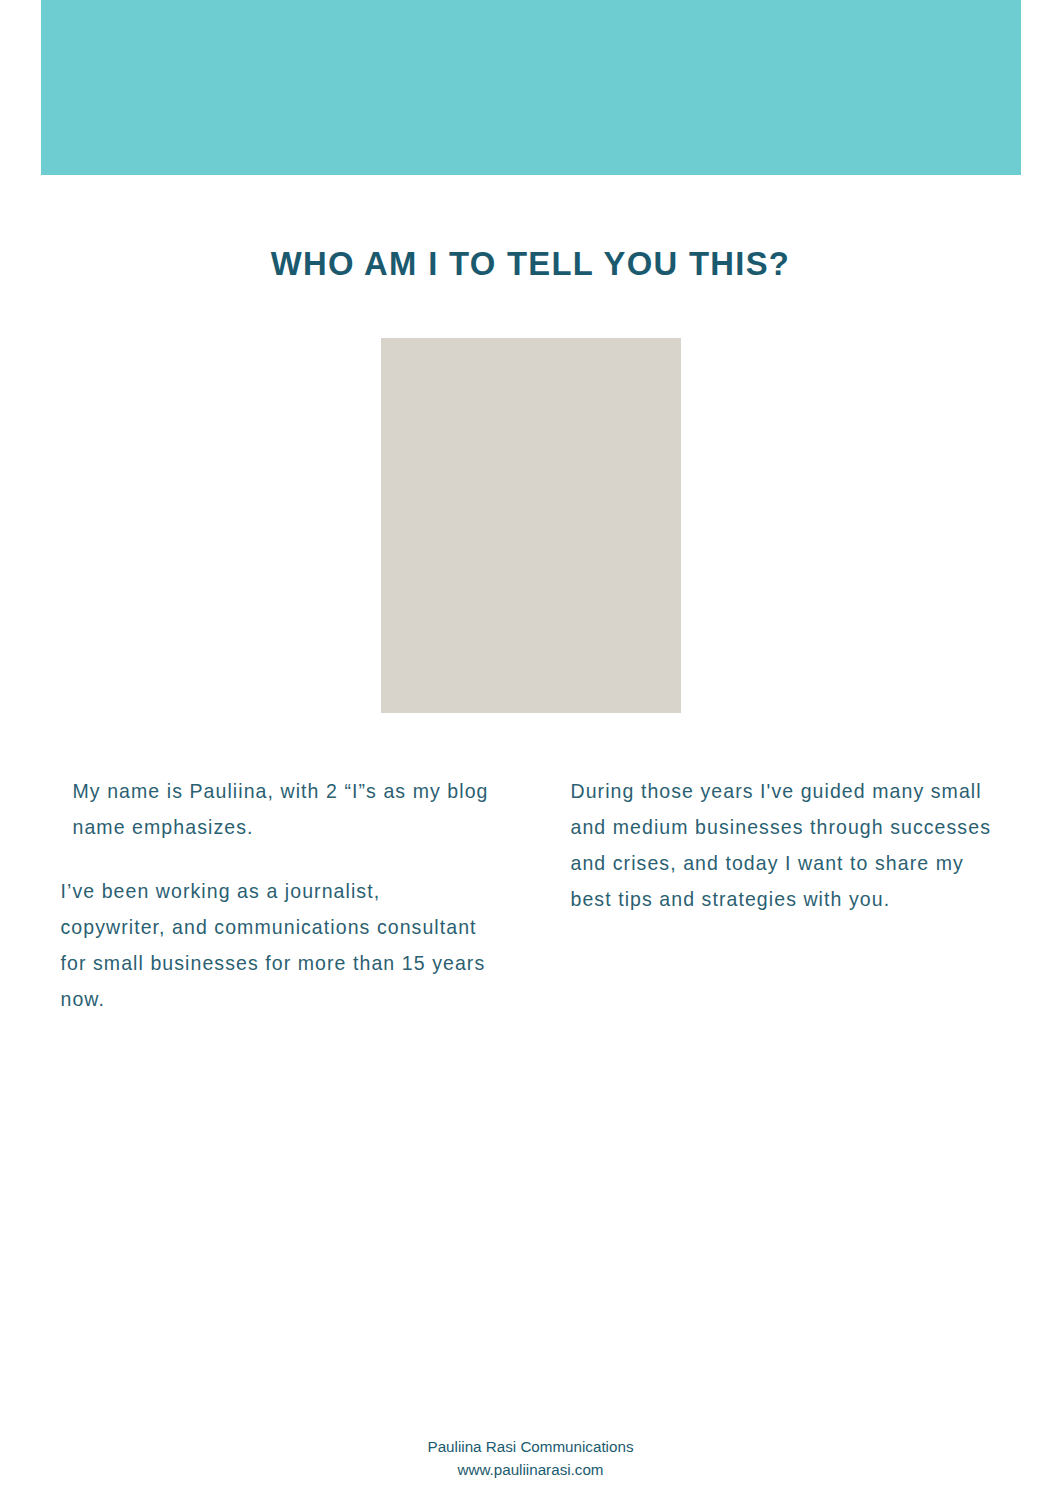Who am I to tell you this?
My name is Pauliina, with 2 “I”s as my blog name emphasizes.
I’ve been working as a journalist, copywriter, and communications consultant for small businesses for more than 15 years now.
During those years I've guided many small and medium businesses through successes and crises, and today I want to share my best tips and strategies with you.
Pauliina Rasi Communications
www.pauliinarasi.com